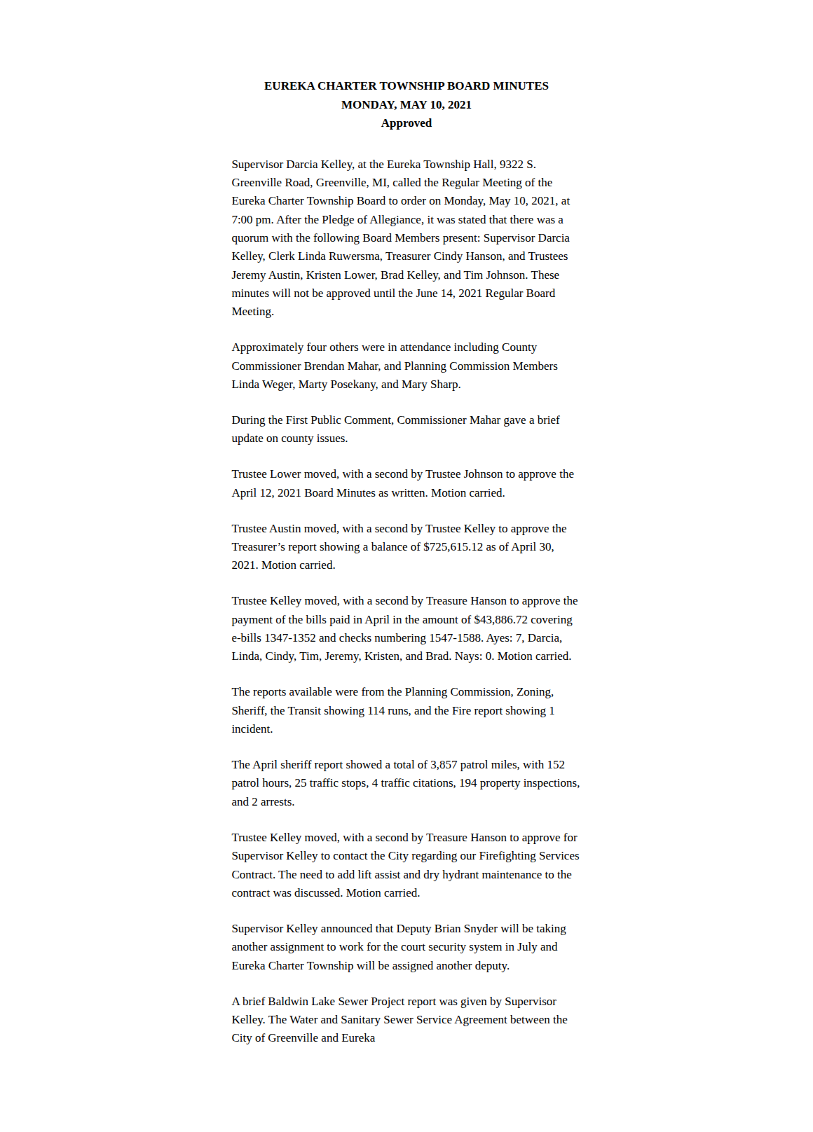EUREKA CHARTER TOWNSHIP BOARD MINUTES MONDAY, MAY 10, 2021 Approved
Supervisor Darcia Kelley, at the Eureka Township Hall, 9322 S. Greenville Road, Greenville, MI, called the Regular Meeting of the Eureka Charter Township Board to order on Monday, May 10, 2021, at 7:00 pm. After the Pledge of Allegiance, it was stated that there was a quorum with the following Board Members present: Supervisor Darcia Kelley, Clerk Linda Ruwersma, Treasurer Cindy Hanson, and Trustees Jeremy Austin, Kristen Lower, Brad Kelley, and Tim Johnson. These minutes will not be approved until the June 14, 2021 Regular Board Meeting.
Approximately four others were in attendance including County Commissioner Brendan Mahar, and Planning Commission Members Linda Weger, Marty Posekany, and Mary Sharp.
During the First Public Comment, Commissioner Mahar gave a brief update on county issues.
Trustee Lower moved, with a second by Trustee Johnson to approve the April 12, 2021 Board Minutes as written. Motion carried.
Trustee Austin moved, with a second by Trustee Kelley to approve the Treasurer’s report showing a balance of $725,615.12 as of April 30, 2021. Motion carried.
Trustee Kelley moved, with a second by Treasure Hanson to approve the payment of the bills paid in April in the amount of $43,886.72 covering e-bills 1347-1352 and checks numbering 1547-1588. Ayes: 7, Darcia, Linda, Cindy, Tim, Jeremy, Kristen, and Brad. Nays: 0. Motion carried.
The reports available were from the Planning Commission, Zoning, Sheriff, the Transit showing 114 runs, and the Fire report showing 1 incident.
The April sheriff report showed a total of 3,857 patrol miles, with 152 patrol hours, 25 traffic stops, 4 traffic citations, 194 property inspections, and 2 arrests.
Trustee Kelley moved, with a second by Treasure Hanson to approve for Supervisor Kelley to contact the City regarding our Firefighting Services Contract. The need to add lift assist and dry hydrant maintenance to the contract was discussed. Motion carried.
Supervisor Kelley announced that Deputy Brian Snyder will be taking another assignment to work for the court security system in July and Eureka Charter Township will be assigned another deputy.
A brief Baldwin Lake Sewer Project report was given by Supervisor Kelley. The Water and Sanitary Sewer Service Agreement between the City of Greenville and Eureka